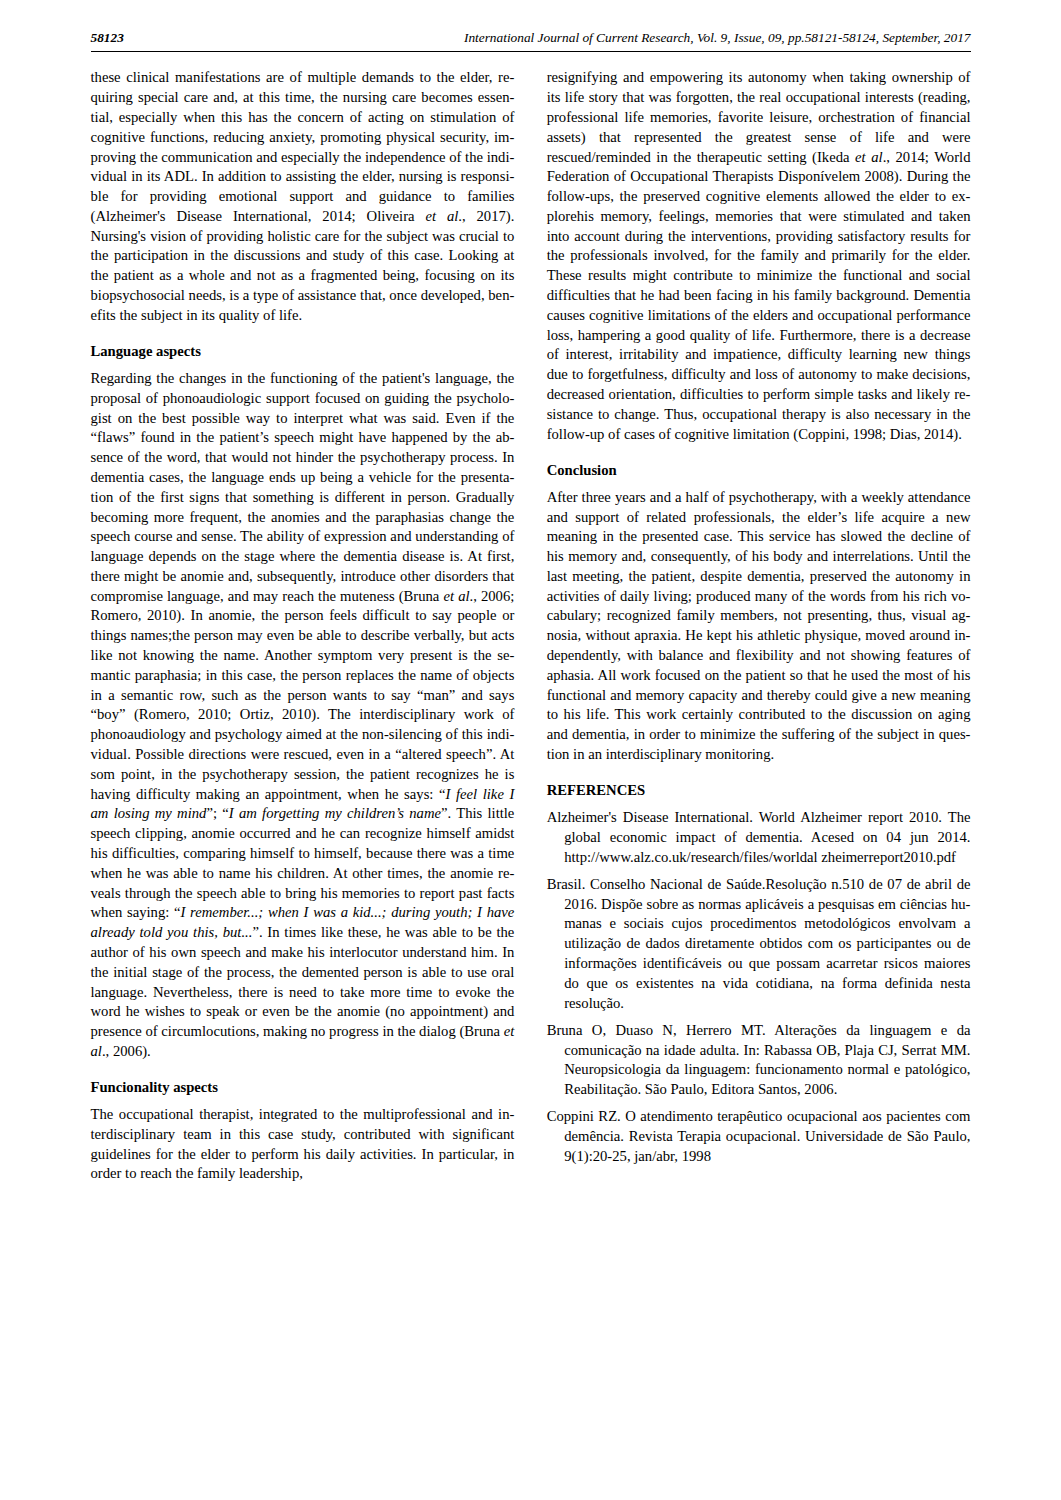58123 International Journal of Current Research, Vol. 9, Issue, 09, pp.58121-58124, September, 2017
these clinical manifestations are of multiple demands to the elder, requiring special care and, at this time, the nursing care becomes essential, especially when this has the concern of acting on stimulation of cognitive functions, reducing anxiety, promoting physical security, improving the communication and especially the independence of the individual in its ADL. In addition to assisting the elder, nursing is responsible for providing emotional support and guidance to families (Alzheimer's Disease International, 2014; Oliveira et al., 2017). Nursing's vision of providing holistic care for the subject was crucial to the participation in the discussions and study of this case. Looking at the patient as a whole and not as a fragmented being, focusing on its biopsychosocial needs, is a type of assistance that, once developed, benefits the subject in its quality of life.
Language aspects
Regarding the changes in the functioning of the patient's language, the proposal of phonoaudiologic support focused on guiding the psychologist on the best possible way to interpret what was said. Even if the “flaws” found in the patient’s speech might have happened by the absence of the word, that would not hinder the psychotherapy process. In dementia cases, the language ends up being a vehicle for the presentation of the first signs that something is different in person. Gradually becoming more frequent, the anomies and the paraphasias change the speech course and sense. The ability of expression and understanding of language depends on the stage where the dementia disease is. At first, there might be anomie and, subsequently, introduce other disorders that compromise language, and may reach the muteness (Bruna et al., 2006; Romero, 2010). In anomie, the person feels difficult to say people or things names;the person may even be able to describe verbally, but acts like not knowing the name. Another symptom very present is the semantic paraphasia; in this case, the person replaces the name of objects in a semantic row, such as the person wants to say “man” and says “boy” (Romero, 2010; Ortiz, 2010). The interdisciplinary work of phonoaudiology and psychology aimed at the non-silencing of this individual. Possible directions were rescued, even in a “altered speech”. At som point, in the psychotherapy session, the patient recognizes he is having difficulty making an appointment, when he says: “I feel like I am losing my mind”; “I am forgetting my children’s name”. This little speech clipping, anomie occurred and he can recognize himself amidst his difficulties, comparing himself to himself, because there was a time when he was able to name his children. At other times, the anomie reveals through the speech able to bring his memories to report past facts when saying: “I remember...; when I was a kid...; during youth; I have already told you this, but...”. In times like these, he was able to be the author of his own speech and make his interlocutor understand him. In the initial stage of the process, the demented person is able to use oral language. Nevertheless, there is need to take more time to evoke the word he wishes to speak or even be the anomie (no appointment) and presence of circumlocutions, making no progress in the dialog (Bruna et al., 2006).
Funcionality aspects
The occupational therapist, integrated to the multiprofessional and interdisciplinary team in this case study, contributed with significant guidelines for the elder to perform his daily activities. In particular, in order to reach the family leadership,
resignifying and empowering its autonomy when taking ownership of its life story that was forgotten, the real occupational interests (reading, professional life memories, favorite leisure, orchestration of financial assets) that represented the greatest sense of life and were rescued/reminded in the therapeutic setting (Ikeda et al., 2014; World Federation of Occupational Therapists Disponívelem 2008). During the follow-ups, the preserved cognitive elements allowed the elder to explorehis memory, feelings, memories that were stimulated and taken into account during the interventions, providing satisfactory results for the professionals involved, for the family and primarily for the elder. These results might contribute to minimize the functional and social difficulties that he had been facing in his family background. Dementia causes cognitive limitations of the elders and occupational performance loss, hampering a good quality of life. Furthermore, there is a decrease of interest, irritability and impatience, difficulty learning new things due to forgetfulness, difficulty and loss of autonomy to make decisions, decreased orientation, difficulties to perform simple tasks and likely resistance to change. Thus, occupational therapy is also necessary in the follow-up of cases of cognitive limitation (Coppini, 1998; Dias, 2014).
Conclusion
After three years and a half of psychotherapy, with a weekly attendance and support of related professionals, the elder’s life acquire a new meaning in the presented case. This service has slowed the decline of his memory and, consequently, of his body and interrelations. Until the last meeting, the patient, despite dementia, preserved the autonomy in activities of daily living; produced many of the words from his rich vocabulary; recognized family members, not presenting, thus, visual agnosia, without apraxia. He kept his athletic physique, moved around independently, with balance and flexibility and not showing features of aphasia. All work focused on the patient so that he used the most of his functional and memory capacity and thereby could give a new meaning to his life. This work certainly contributed to the discussion on aging and dementia, in order to minimize the suffering of the subject in question in an interdisciplinary monitoring.
REFERENCES
Alzheimer's Disease International. World Alzheimer report 2010. The global economic impact of dementia. Acesed on 04 jun 2014. http://www.alz.co.uk/research/files/worldal zheimerreport2010.pdf
Brasil. Conselho Nacional de Saúde.Resolução n.510 de 07 de abril de 2016. Dispõe sobre as normas aplicáveis a pesquisas em ciências humanas e sociais cujos procedimentos metodológicos envolvam a utilização de dados diretamente obtidos com os participantes ou de informações identificáveis ou que possam acarretar rsicos maiores do que os existentes na vida cotidiana, na forma definida nesta resolução.
Bruna O, Duaso N, Herrero MT. Alterações da linguagem e da comunicação na idade adulta. In: Rabassa OB, Plaja CJ, Serrat MM. Neuropsicologia da linguagem: funcionamento normal e patológico, Reabilitação. São Paulo, Editora Santos, 2006.
Coppini RZ. O atendimento terapêutico ocupacional aos pacientes com demência. Revista Terapia ocupacional. Universidade de São Paulo, 9(1):20-25, jan/abr, 1998